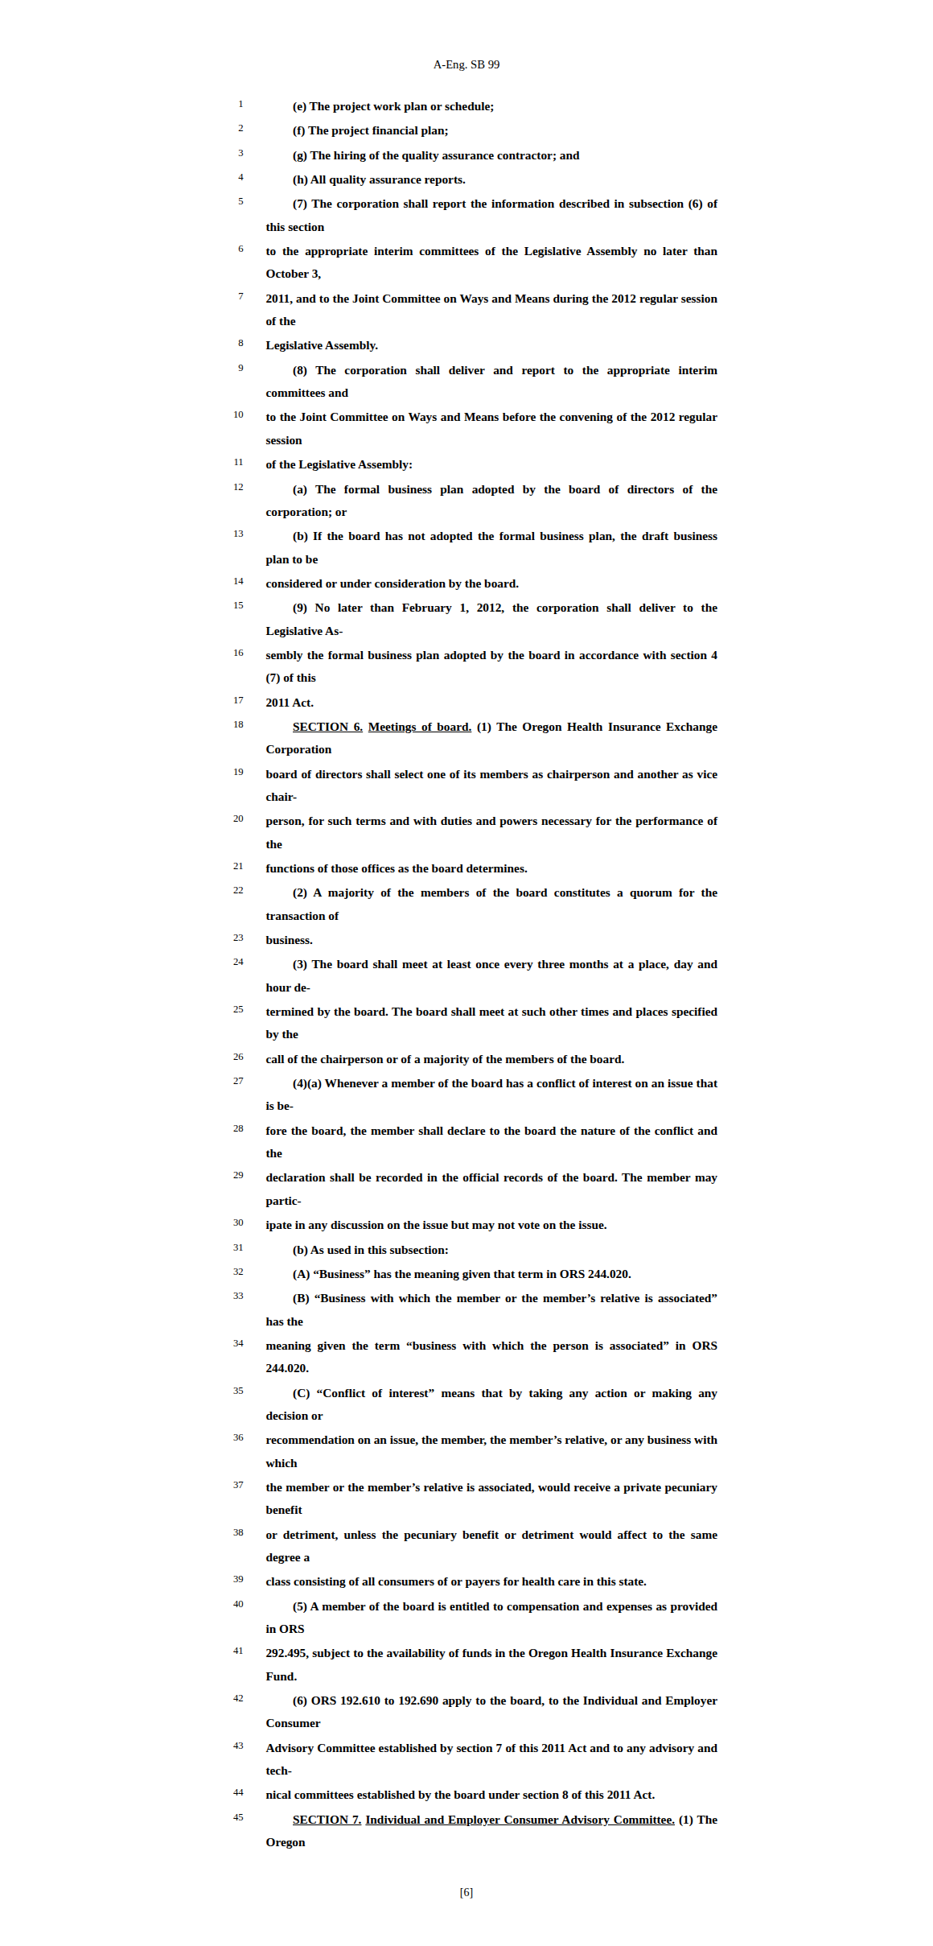A-Eng. SB 99
| 1 | (e) The project work plan or schedule; |
| 2 | (f) The project financial plan; |
| 3 | (g) The hiring of the quality assurance contractor; and |
| 4 | (h) All quality assurance reports. |
| 5 | (7) The corporation shall report the information described in subsection (6) of this section |
| 6 | to the appropriate interim committees of the Legislative Assembly no later than October 3, |
| 7 | 2011, and to the Joint Committee on Ways and Means during the 2012 regular session of the |
| 8 | Legislative Assembly. |
| 9 | (8) The corporation shall deliver and report to the appropriate interim committees and |
| 10 | to the Joint Committee on Ways and Means before the convening of the 2012 regular session |
| 11 | of the Legislative Assembly: |
| 12 | (a) The formal business plan adopted by the board of directors of the corporation; or |
| 13 | (b) If the board has not adopted the formal business plan, the draft business plan to be |
| 14 | considered or under consideration by the board. |
| 15 | (9) No later than February 1, 2012, the corporation shall deliver to the Legislative As- |
| 16 | sembly the formal business plan adopted by the board in accordance with section 4 (7) of this |
| 17 | 2011 Act. |
| 18 | SECTION 6. Meetings of board. (1) The Oregon Health Insurance Exchange Corporation |
| 19 | board of directors shall select one of its members as chairperson and another as vice chair- |
| 20 | person, for such terms and with duties and powers necessary for the performance of the |
| 21 | functions of those offices as the board determines. |
| 22 | (2) A majority of the members of the board constitutes a quorum for the transaction of |
| 23 | business. |
| 24 | (3) The board shall meet at least once every three months at a place, day and hour de- |
| 25 | termined by the board. The board shall meet at such other times and places specified by the |
| 26 | call of the chairperson or of a majority of the members of the board. |
| 27 | (4)(a) Whenever a member of the board has a conflict of interest on an issue that is be- |
| 28 | fore the board, the member shall declare to the board the nature of the conflict and the |
| 29 | declaration shall be recorded in the official records of the board. The member may partic- |
| 30 | ipate in any discussion on the issue but may not vote on the issue. |
| 31 | (b) As used in this subsection: |
| 32 | (A) “Business” has the meaning given that term in ORS 244.020. |
| 33 | (B) “Business with which the member or the member’s relative is associated” has the |
| 34 | meaning given the term “business with which the person is associated” in ORS 244.020. |
| 35 | (C) “Conflict of interest” means that by taking any action or making any decision or |
| 36 | recommendation on an issue, the member, the member’s relative, or any business with which |
| 37 | the member or the member’s relative is associated, would receive a private pecuniary benefit |
| 38 | or detriment, unless the pecuniary benefit or detriment would affect to the same degree a |
| 39 | class consisting of all consumers of or payers for health care in this state. |
| 40 | (5) A member of the board is entitled to compensation and expenses as provided in ORS |
| 41 | 292.495, subject to the availability of funds in the Oregon Health Insurance Exchange Fund. |
| 42 | (6) ORS 192.610 to 192.690 apply to the board, to the Individual and Employer Consumer |
| 43 | Advisory Committee established by section 7 of this 2011 Act and to any advisory and tech- |
| 44 | nical committees established by the board under section 8 of this 2011 Act. |
| 45 | SECTION 7. Individual and Employer Consumer Advisory Committee. (1) The Oregon |
[6]